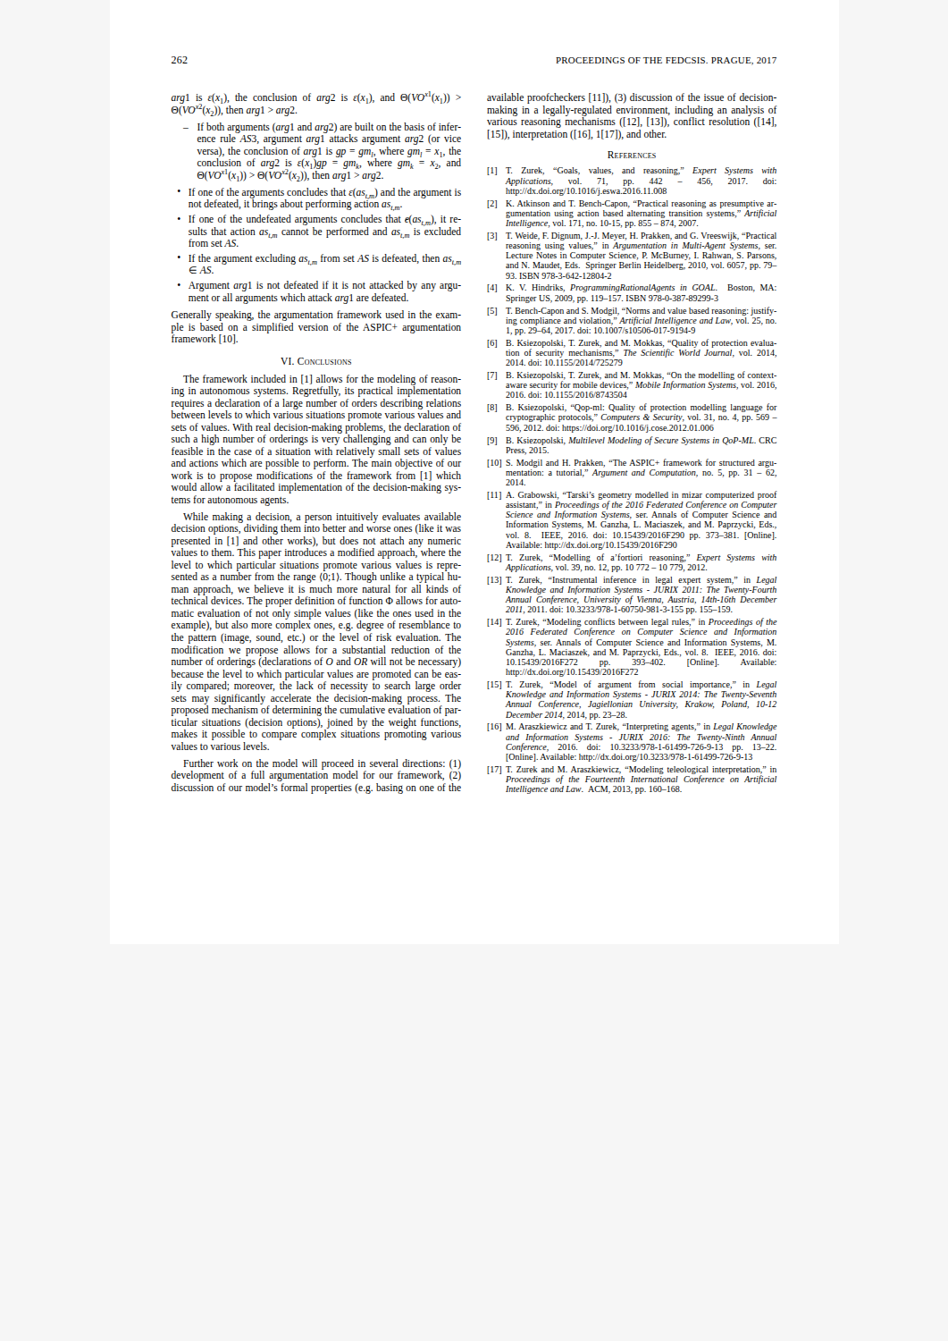262 Proceedings of the FedCSIS. Prague, 2017
arg1 is ε(x1), the conclusion of arg2 is ε(x1), and Θ(VOx1(x1)) > Θ(VOx2(x2)), then arg1 > arg2.
If both arguments (arg1 and arg2) are built on the basis of inference rule AS3, argument arg1 attacks argument arg2 (or vice versa), the conclusion of arg1 is gp = gml, where gml = x1, the conclusion of arg2 is ε(x1)gp = gmk, where gmk = x2, and Θ(VOx1(x1)) > Θ(VOx2(x2)), then arg1 > arg2.
If one of the arguments concludes that ε(ast,m) and the argument is not defeated, it brings about performing action ast,m.
If one of the undefeated arguments concludes that ε(ast,m), it results that action ast,m cannot be performed and ast,m is excluded from set AS.
If the argument excluding ast,m from set AS is defeated, then ast,m ∈ AS.
Argument arg1 is not defeated if it is not attacked by any argument or all arguments which attack arg1 are defeated.
Generally speaking, the argumentation framework used in the example is based on a simplified version of the ASPIC+ argumentation framework [10].
VI. Conclusions
The framework included in [1] allows for the modeling of reasoning in autonomous systems. Regretfully, its practical implementation requires a declaration of a large number of orders describing relations between levels to which various situations promote various values and sets of values. With real decision-making problems, the declaration of such a high number of orderings is very challenging and can only be feasible in the case of a situation with relatively small sets of values and actions which are possible to perform. The main objective of our work is to propose modifications of the framework from [1] which would allow a facilitated implementation of the decision-making systems for autonomous agents.
While making a decision, a person intuitively evaluates available decision options, dividing them into better and worse ones (like it was presented in [1] and other works), but does not attach any numeric values to them. This paper introduces a modified approach, where the level to which particular situations promote various values is represented as a number from the range ⟨0;1⟩. Though unlike a typical human approach, we believe it is much more natural for all kinds of technical devices. The proper definition of function Φ allows for automatic evaluation of not only simple values (like the ones used in the example), but also more complex ones, e.g. degree of resemblance to the pattern (image, sound, etc.) or the level of risk evaluation. The modification we propose allows for a substantial reduction of the number of orderings (declarations of O and OR will not be necessary) because the level to which particular values are promoted can be easily compared; moreover, the lack of necessity to search large order sets may significantly accelerate the decision-making process. The proposed mechanism of determining the cumulative evaluation of particular situations (decision options), joined by the weight functions, makes it possible to compare complex situations promoting various values to various levels.
Further work on the model will proceed in several directions: (1) development of a full argumentation model for our framework, (2) discussion of our model’s formal properties (e.g. basing on one of the available proofcheckers [11]), (3) discussion of the issue of decision-making in a legally-regulated environment, including an analysis of various reasoning mechanisms ([12], [13]), conflict resolution ([14], [15]), interpretation ([16], 1[17]), and other.
References
T. Zurek, “Goals, values, and reasoning,” Expert Systems with Applications, vol. 71, pp. 442 – 456, 2017. doi: http://dx.doi.org/10.1016/j.eswa.2016.11.008
K. Atkinson and T. Bench-Capon, “Practical reasoning as presumptive argumentation using action based alternating transition systems,” Artificial Intelligence, vol. 171, no. 10-15, pp. 855 – 874, 2007.
T. Weide, F. Dignum, J.-J. Meyer, H. Prakken, and G. Vreeswijk, “Practical reasoning using values,” in Argumentation in Multi-Agent Systems, ser. Lecture Notes in Computer Science, P. McBurney, I. Rahwan, S. Parsons, and N. Maudet, Eds. Springer Berlin Heidelberg, 2010, vol. 6057, pp. 79–93. ISBN 978-3-642-12804-2
K. V. Hindriks, ProgrammingRationalAgents in GOAL. Boston, MA: Springer US, 2009, pp. 119–157. ISBN 978-0-387-89299-3
T. Bench-Capon and S. Modgil, “Norms and value based reasoning: justifying compliance and violation,” Artificial Intelligence and Law, vol. 25, no. 1, pp. 29–64, 2017. doi: 10.1007/s10506-017-9194-9
B. Ksiezopolski, T. Zurek, and M. Mokkas, “Quality of protection evaluation of security mechanisms,” The Scientific World Journal, vol. 2014, 2014. doi: 10.1155/2014/725279
B. Ksiezopolski, T. Zurek, and M. Mokkas, “On the modelling of context-aware security for mobile devices,” Mobile Information Systems, vol. 2016, 2016. doi: 10.1155/2016/8743504
B. Ksiezopolski, “Qop-ml: Quality of protection modelling language for cryptographic protocols,” Computers & Security, vol. 31, no. 4, pp. 569 – 596, 2012. doi: https://doi.org/10.1016/j.cose.2012.01.006
B. Ksiezopolski, Multilevel Modeling of Secure Systems in QoP-ML. CRC Press, 2015.
S. Modgil and H. Prakken, “The ASPIC+ framework for structured argumentation: a tutorial,” Argument and Computation, no. 5, pp. 31 – 62, 2014.
A. Grabowski, “Tarski’s geometry modelled in mizar computerized proof assistant,” in Proceedings of the 2016 Federated Conference on Computer Science and Information Systems, ser. Annals of Computer Science and Information Systems, M. Ganzha, L. Maciaszek, and M. Paprzycki, Eds., vol. 8. IEEE, 2016. doi: 10.15439/2016F290 pp. 373–381. [Online]. Available: http://dx.doi.org/10.15439/2016F290
T. Zurek, “Modelling of a’fortiori reasoning,” Expert Systems with Applications, vol. 39, no. 12, pp. 10 772 – 10 779, 2012.
T. Zurek, “Instrumental inference in legal expert system,” in Legal Knowledge and Information Systems - JURIX 2011: The Twenty-Fourth Annual Conference, University of Vienna, Austria, 14th-16th December 2011, 2011. doi: 10.3233/978-1-60750-981-3-155 pp. 155–159.
T. Zurek, “Modeling conflicts between legal rules,” in Proceedings of the 2016 Federated Conference on Computer Science and Information Systems, ser. Annals of Computer Science and Information Systems, M. Ganzha, L. Maciaszek, and M. Paprzycki, Eds., vol. 8. IEEE, 2016. doi: 10.15439/2016F272 pp. 393–402. [Online]. Available: http://dx.doi.org/10.15439/2016F272
T. Zurek, “Model of argument from social importance,” in Legal Knowledge and Information Systems - JURIX 2014: The Twenty-Seventh Annual Conference, Jagiellonian University, Krakow, Poland, 10-12 December 2014, 2014, pp. 23–28.
M. Araszkiewicz and T. Zurek, “Interpreting agents,” in Legal Knowledge and Information Systems - JURIX 2016: The Twenty-Ninth Annual Conference, 2016. doi: 10.3233/978-1-61499-726-9-13 pp. 13–22. [Online]. Available: http://dx.doi.org/10.3233/978-1-61499-726-9-13
T. Zurek and M. Araszkiewicz, “Modeling teleological interpretation,” in Proceedings of the Fourteenth International Conference on Artificial Intelligence and Law. ACM, 2013, pp. 160–168.